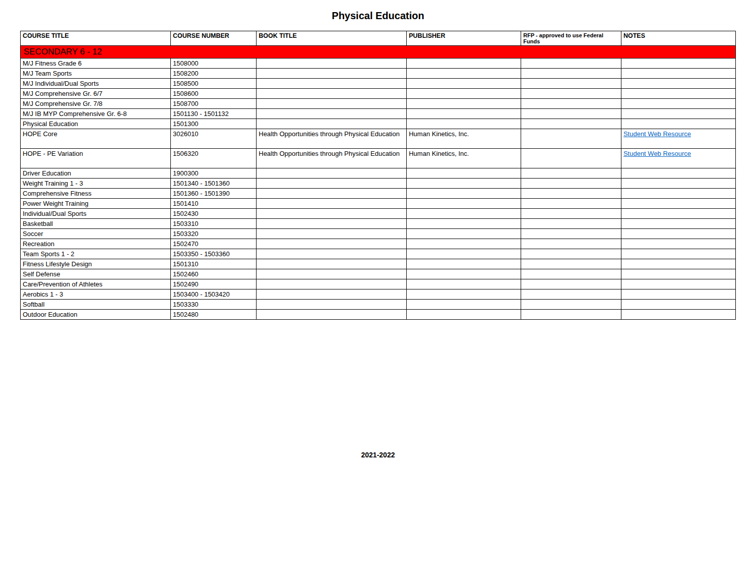Physical Education
| COURSE TITLE | COURSE NUMBER | BOOK TITLE | PUBLISHER | RFP - approved to use Federal Funds | NOTES |
| --- | --- | --- | --- | --- | --- |
| SECONDARY 6 - 12 |
| M/J Fitness Grade 6 | 1508000 | | | | |
| M/J Team Sports | 1508200 | | | | |
| M/J Individual/Dual Sports | 1508500 | | | | |
| M/J Comprehensive Gr. 6/7 | 1508600 | | | | |
| M/J Comprehensive Gr. 7/8 | 1508700 | | | | |
| M/J IB MYP Comprehensive Gr. 6-8 | 1501130 - 1501132 | | | | |
| Physical Education | 1501300 | | | | |
| HOPE Core | 3026010 | Health Opportunities through Physical Education | Human Kinetics, Inc. | | Student Web Resource |
| HOPE - PE Variation | 1506320 | Health Opportunities through Physical Education | Human Kinetics, Inc. | | Student Web Resource |
| Driver Education | 1900300 | | | | |
| Weight Training 1 - 3 | 1501340 - 1501360 | | | | |
| Comprehensive Fitness | 1501360 - 1501390 | | | | |
| Power Weight Training | 1501410 | | | | |
| Individual/Dual Sports | 1502430 | | | | |
| Basketball | 1503310 | | | | |
| Soccer | 1503320 | | | | |
| Recreation | 1502470 | | | | |
| Team Sports 1 - 2 | 1503350 - 1503360 | | | | |
| Fitness Lifestyle Design | 1501310 | | | | |
| Self Defense | 1502460 | | | | |
| Care/Prevention of Athletes | 1502490 | | | | |
| Aerobics 1 - 3 | 1503400 - 1503420 | | | | |
| Softball | 1503330 | | | | |
| Outdoor Education | 1502480 | | | | |
2021-2022